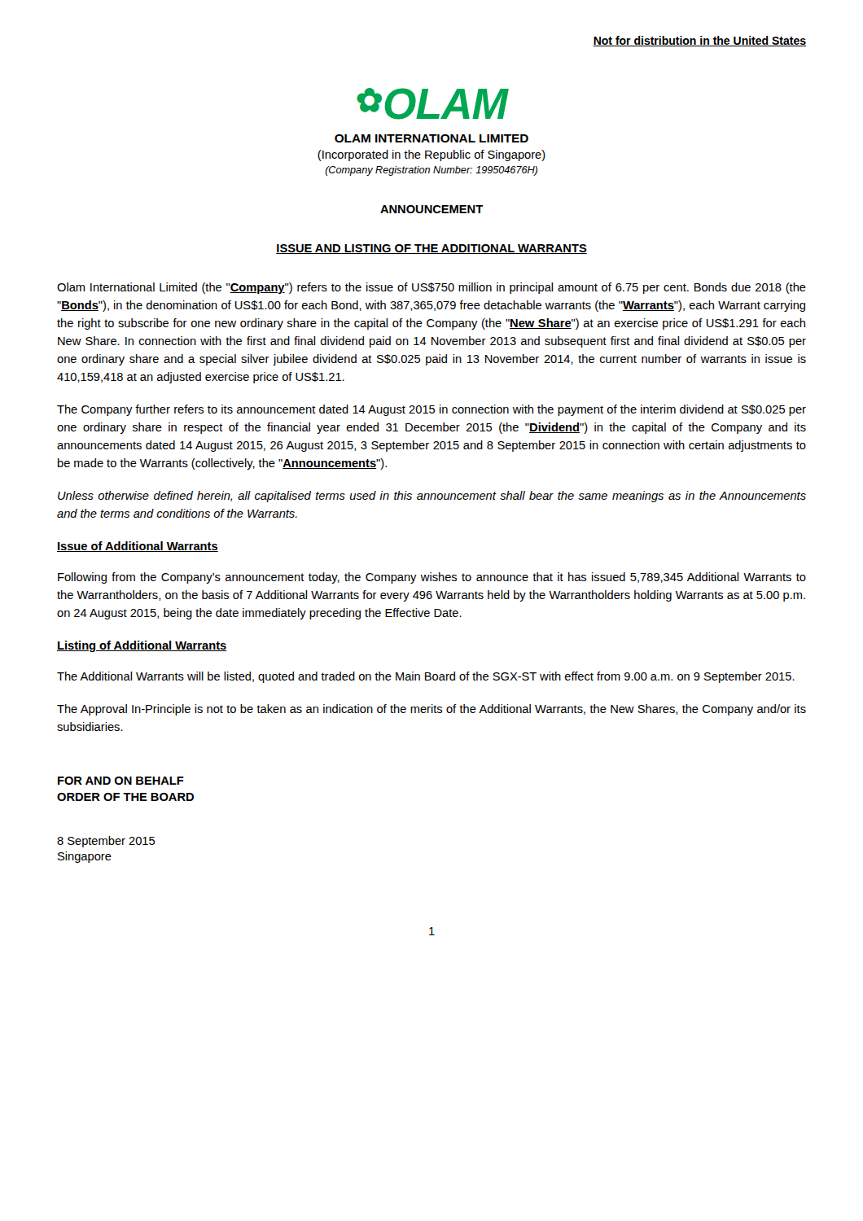Not for distribution in the United States
✿OLAM
OLAM INTERNATIONAL LIMITED
(Incorporated in the Republic of Singapore)
(Company Registration Number: 199504676H)
ANNOUNCEMENT
ISSUE AND LISTING OF THE ADDITIONAL WARRANTS
Olam International Limited (the "Company") refers to the issue of US$750 million in principal amount of 6.75 per cent. Bonds due 2018 (the "Bonds"), in the denomination of US$1.00 for each Bond, with 387,365,079 free detachable warrants (the "Warrants"), each Warrant carrying the right to subscribe for one new ordinary share in the capital of the Company (the "New Share") at an exercise price of US$1.291 for each New Share. In connection with the first and final dividend paid on 14 November 2013 and subsequent first and final dividend at S$0.05 per one ordinary share and a special silver jubilee dividend at S$0.025 paid in 13 November 2014, the current number of warrants in issue is 410,159,418 at an adjusted exercise price of US$1.21.
The Company further refers to its announcement dated 14 August 2015 in connection with the payment of the interim dividend at S$0.025 per one ordinary share in respect of the financial year ended 31 December 2015 (the "Dividend") in the capital of the Company and its announcements dated 14 August 2015, 26 August 2015, 3 September 2015 and 8 September 2015 in connection with certain adjustments to be made to the Warrants (collectively, the "Announcements").
Unless otherwise defined herein, all capitalised terms used in this announcement shall bear the same meanings as in the Announcements and the terms and conditions of the Warrants.
Issue of Additional Warrants
Following from the Company’s announcement today, the Company wishes to announce that it has issued 5,789,345 Additional Warrants to the Warrantholders, on the basis of 7 Additional Warrants for every 496 Warrants held by the Warrantholders holding Warrants as at 5.00 p.m. on 24 August 2015, being the date immediately preceding the Effective Date.
Listing of Additional Warrants
The Additional Warrants will be listed, quoted and traded on the Main Board of the SGX-ST with effect from 9.00 a.m. on 9 September 2015.
The Approval In-Principle is not to be taken as an indication of the merits of the Additional Warrants, the New Shares, the Company and/or its subsidiaries.
FOR AND ON BEHALF
ORDER OF THE BOARD
8 September 2015
Singapore
1